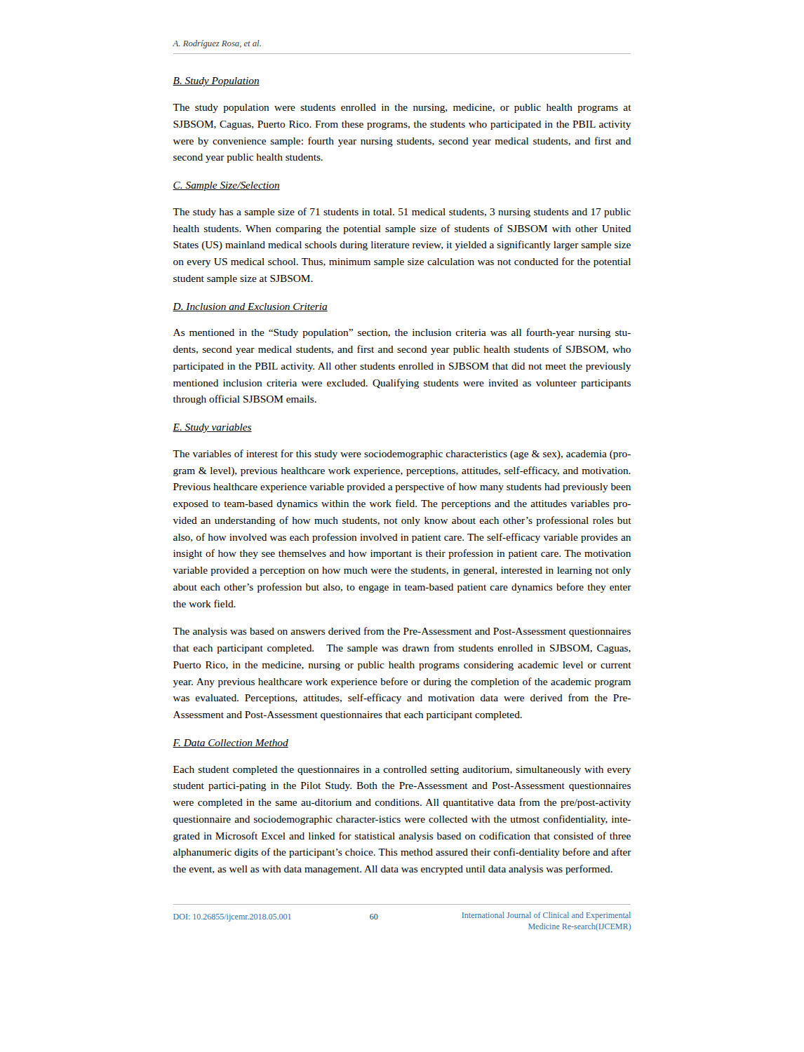A. Rodríguez Rosa, et al.
B. Study Population
The study population were students enrolled in the nursing, medicine, or public health programs at SJBSOM, Caguas, Puerto Rico. From these programs, the students who participated in the PBIL activity were by convenience sample: fourth year nursing students, second year medical students, and first and second year public health students.
C. Sample Size/Selection
The study has a sample size of 71 students in total. 51 medical students, 3 nursing students and 17 public health students. When comparing the potential sample size of students of SJBSOM with other United States (US) mainland medical schools during literature review, it yielded a significantly larger sample size on every US medical school. Thus, minimum sample size calculation was not conducted for the potential student sample size at SJBSOM.
D. Inclusion and Exclusion Criteria
As mentioned in the “Study population” section, the inclusion criteria was all fourth-year nursing students, second year medical students, and first and second year public health students of SJBSOM, who participated in the PBIL activity. All other students enrolled in SJBSOM that did not meet the previously mentioned inclusion criteria were excluded. Qualifying students were invited as volunteer participants through official SJBSOM emails.
E. Study variables
The variables of interest for this study were sociodemographic characteristics (age & sex), academia (program & level), previous healthcare work experience, perceptions, attitudes, self-efficacy, and motivation. Previous healthcare experience variable provided a perspective of how many students had previously been exposed to team-based dynamics within the work field. The perceptions and the attitudes variables provided an understanding of how much students, not only know about each other’s professional roles but also, of how involved was each profession involved in patient care. The self-efficacy variable provides an insight of how they see themselves and how important is their profession in patient care. The motivation variable provided a perception on how much were the students, in general, interested in learning not only about each other’s profession but also, to engage in team-based patient care dynamics before they enter the work field.
The analysis was based on answers derived from the Pre-Assessment and Post-Assessment questionnaires that each participant completed. The sample was drawn from students enrolled in SJBSOM, Caguas, Puerto Rico, in the medicine, nursing or public health programs considering academic level or current year. Any previous healthcare work experience before or during the completion of the academic program was evaluated. Perceptions, attitudes, self-efficacy and motivation data were derived from the Pre-Assessment and Post-Assessment questionnaires that each participant completed.
F. Data Collection Method
Each student completed the questionnaires in a controlled setting auditorium, simultaneously with every student partici-pating in the Pilot Study. Both the Pre-Assessment and Post-Assessment questionnaires were completed in the same au-ditorium and conditions. All quantitative data from the pre/post-activity questionnaire and sociodemographic character-istics were collected with the utmost confidentiality, integrated in Microsoft Excel and linked for statistical analysis based on codification that consisted of three alphanumeric digits of the participant’s choice. This method assured their confi-dentiality before and after the event, as well as with data management. All data was encrypted until data analysis was performed.
DOI: 10.26855/ijcemr.2018.05.001
60
International Journal of Clinical and Experimental Medicine Re-search(IJCEMR)